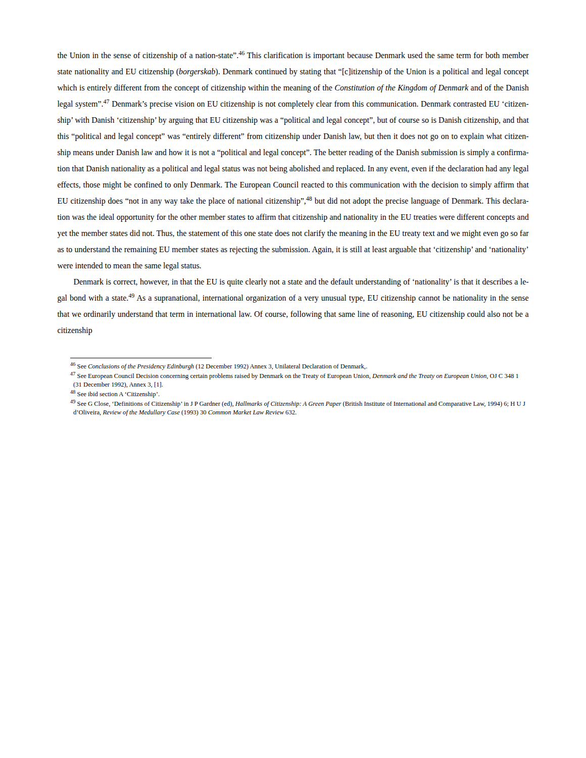the Union in the sense of citizenship of a nation-state”.46 This clarification is important because Denmark used the same term for both member state nationality and EU citizenship (borgerskab). Denmark continued by stating that “[c]itizenship of the Union is a political and legal concept which is entirely different from the concept of citizenship within the meaning of the Constitution of the Kingdom of Denmark and of the Danish legal system”.47 Denmark’s precise vision on EU citizenship is not completely clear from this communication. Denmark contrasted EU ‘citizenship’ with Danish ‘citizenship’ by arguing that EU citizenship was a “political and legal concept”, but of course so is Danish citizenship, and that this “political and legal concept” was “entirely different” from citizenship under Danish law, but then it does not go on to explain what citizenship means under Danish law and how it is not a “political and legal concept”. The better reading of the Danish submission is simply a confirmation that Danish nationality as a political and legal status was not being abolished and replaced. In any event, even if the declaration had any legal effects, those might be confined to only Denmark. The European Council reacted to this communication with the decision to simply affirm that EU citizenship does “not in any way take the place of national citizenship”,48 but did not adopt the precise language of Denmark. This declaration was the ideal opportunity for the other member states to affirm that citizenship and nationality in the EU treaties were different concepts and yet the member states did not. Thus, the statement of this one state does not clarify the meaning in the EU treaty text and we might even go so far as to understand the remaining EU member states as rejecting the submission. Again, it is still at least arguable that ‘citizenship’ and ‘nationality’ were intended to mean the same legal status.
Denmark is correct, however, in that the EU is quite clearly not a state and the default understanding of ‘nationality’ is that it describes a legal bond with a state.49 As a supranational, international organization of a very unusual type, EU citizenship cannot be nationality in the sense that we ordinarily understand that term in international law. Of course, following that same line of reasoning, EU citizenship could also not be a citizenship
46 See Conclusions of the Presidency Edinburgh (12 December 1992) Annex 3, Unilateral Declaration of Denmark,.
47 See European Council Decision concerning certain problems raised by Denmark on the Treaty of European Union, Denmark and the Treaty on European Union, OJ C 348 1 (31 December 1992), Annex 3, [1].
48 See ibid section A ‘Citizenship’.
49 See G Close, ‘Definitions of Citizenship’ in J P Gardner (ed), Hallmarks of Citizenship: A Green Paper (British Institute of International and Comparative Law, 1994) 6; H U J d’Oliveira, Review of the Medullary Case (1993) 30 Common Market Law Review 632.